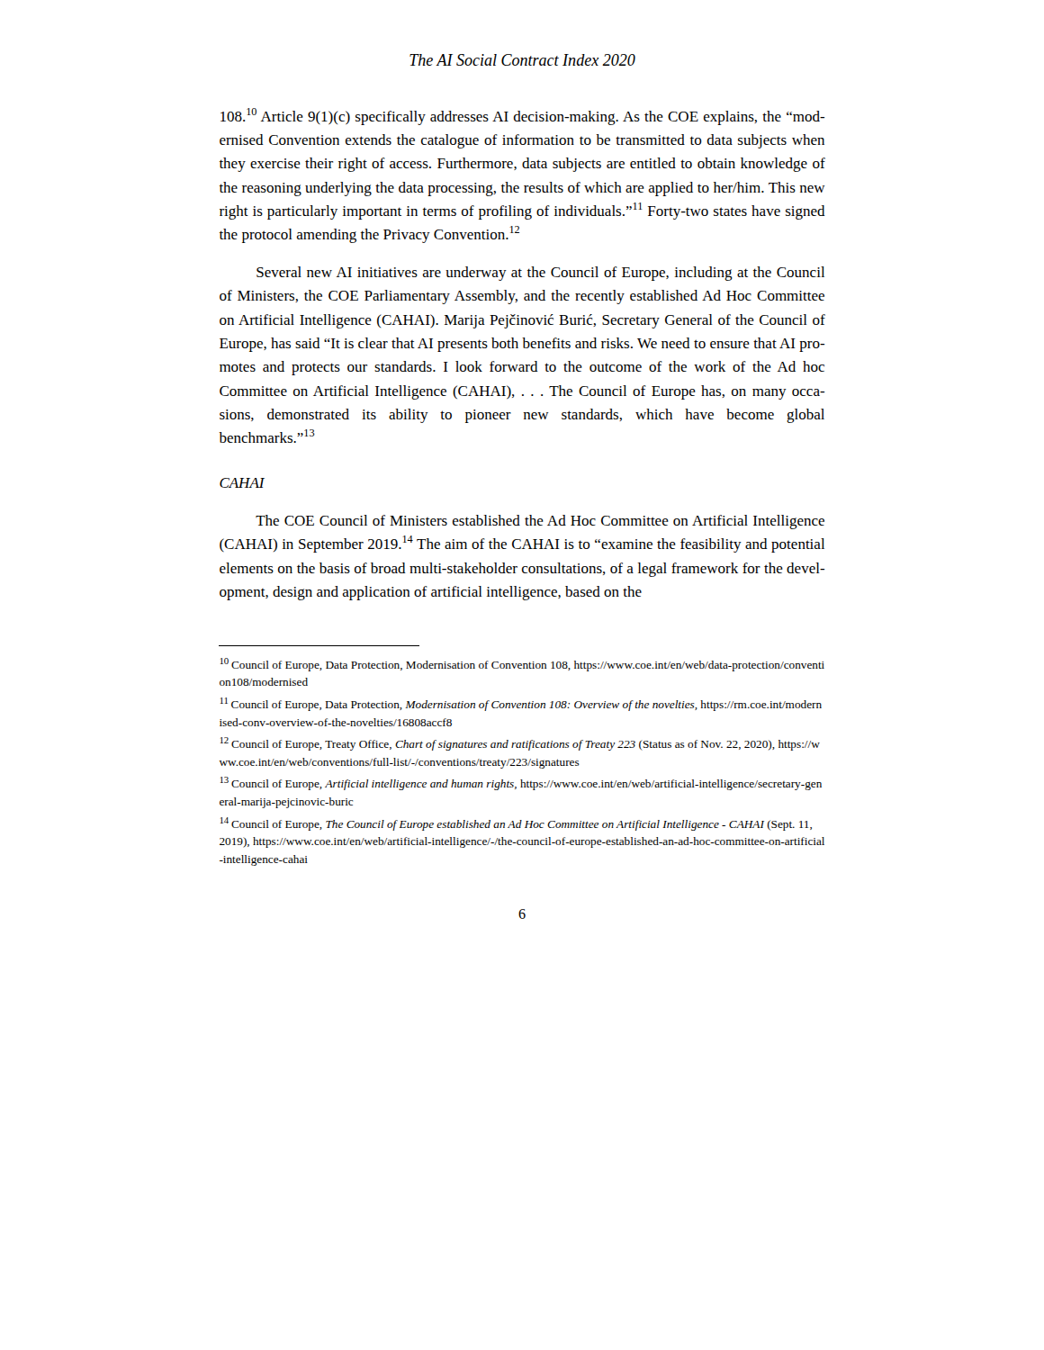The AI Social Contract Index 2020
108.10 Article 9(1)(c) specifically addresses AI decision-making. As the COE explains, the “modernised Convention extends the catalogue of information to be transmitted to data subjects when they exercise their right of access. Furthermore, data subjects are entitled to obtain knowledge of the reasoning underlying the data processing, the results of which are applied to her/him. This new right is particularly important in terms of profiling of individuals.”11 Forty-two states have signed the protocol amending the Privacy Convention.12
Several new AI initiatives are underway at the Council of Europe, including at the Council of Ministers, the COE Parliamentary Assembly, and the recently established Ad Hoc Committee on Artificial Intelligence (CAHAI). Marija Pejčinović Burić, Secretary General of the Council of Europe, has said “It is clear that AI presents both benefits and risks. We need to ensure that AI promotes and protects our standards. I look forward to the outcome of the work of the Ad hoc Committee on Artificial Intelligence (CAHAI), . . . The Council of Europe has, on many occasions, demonstrated its ability to pioneer new standards, which have become global benchmarks.”13
CAHAI
The COE Council of Ministers established the Ad Hoc Committee on Artificial Intelligence (CAHAI) in September 2019.14 The aim of the CAHAI is to “examine the feasibility and potential elements on the basis of broad multi-stakeholder consultations, of a legal framework for the development, design and application of artificial intelligence, based on the
10 Council of Europe, Data Protection, Modernisation of Convention 108, https://www.coe.int/en/web/data-protection/convention108/modernised
11 Council of Europe, Data Protection, Modernisation of Convention 108: Overview of the novelties, https://rm.coe.int/modernised-conv-overview-of-the-novelties/16808accf8
12 Council of Europe, Treaty Office, Chart of signatures and ratifications of Treaty 223 (Status as of Nov. 22, 2020), https://www.coe.int/en/web/conventions/full-list/-/conventions/treaty/223/signatures
13 Council of Europe, Artificial intelligence and human rights, https://www.coe.int/en/web/artificial-intelligence/secretary-general-marija-pejcinovic-buric
14 Council of Europe, The Council of Europe established an Ad Hoc Committee on Artificial Intelligence - CAHAI (Sept. 11, 2019), https://www.coe.int/en/web/artificial-intelligence/-/the-council-of-europe-established-an-ad-hoc-committee-on-artificial-intelligence-cahai
6